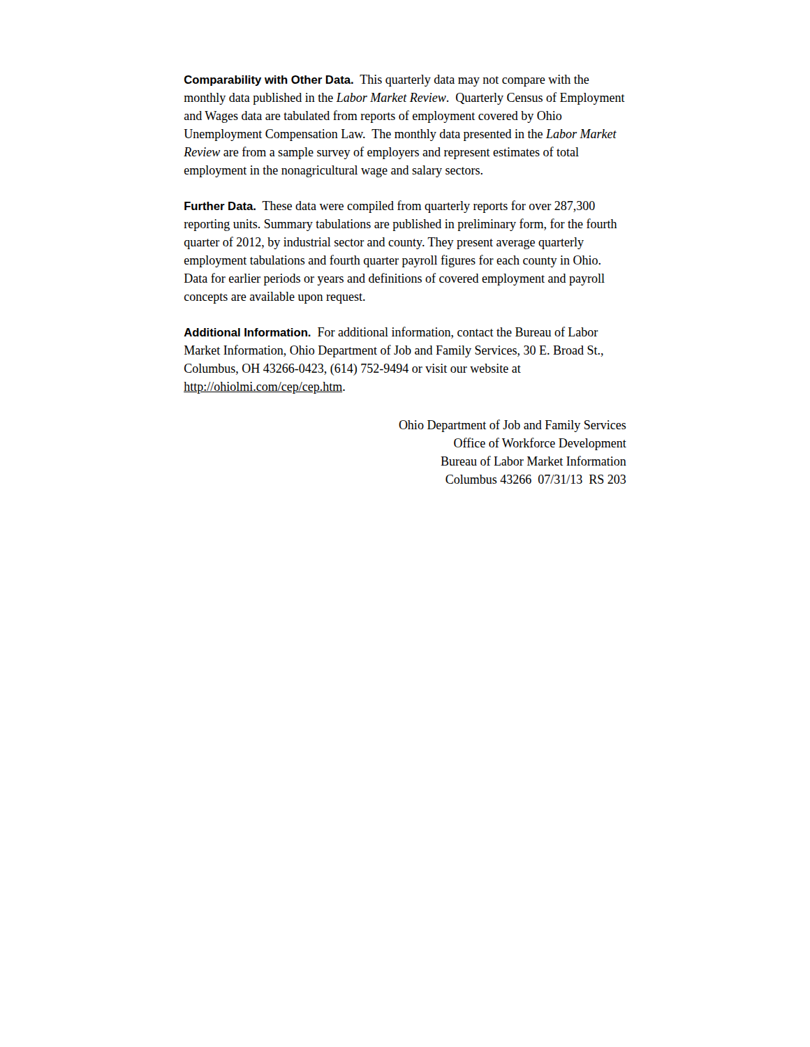Comparability with Other Data. This quarterly data may not compare with the monthly data published in the Labor Market Review. Quarterly Census of Employment and Wages data are tabulated from reports of employment covered by Ohio Unemployment Compensation Law. The monthly data presented in the Labor Market Review are from a sample survey of employers and represent estimates of total employment in the nonagricultural wage and salary sectors.
Further Data. These data were compiled from quarterly reports for over 287,300 reporting units. Summary tabulations are published in preliminary form, for the fourth quarter of 2012, by industrial sector and county. They present average quarterly employment tabulations and fourth quarter payroll figures for each county in Ohio. Data for earlier periods or years and definitions of covered employment and payroll concepts are available upon request.
Additional Information. For additional information, contact the Bureau of Labor Market Information, Ohio Department of Job and Family Services, 30 E. Broad St., Columbus, OH 43266-0423, (614) 752-9494 or visit our website at http://ohiolmi.com/cep/cep.htm.
Ohio Department of Job and Family Services
Office of Workforce Development
Bureau of Labor Market Information
Columbus 43266 07/31/13 RS 203